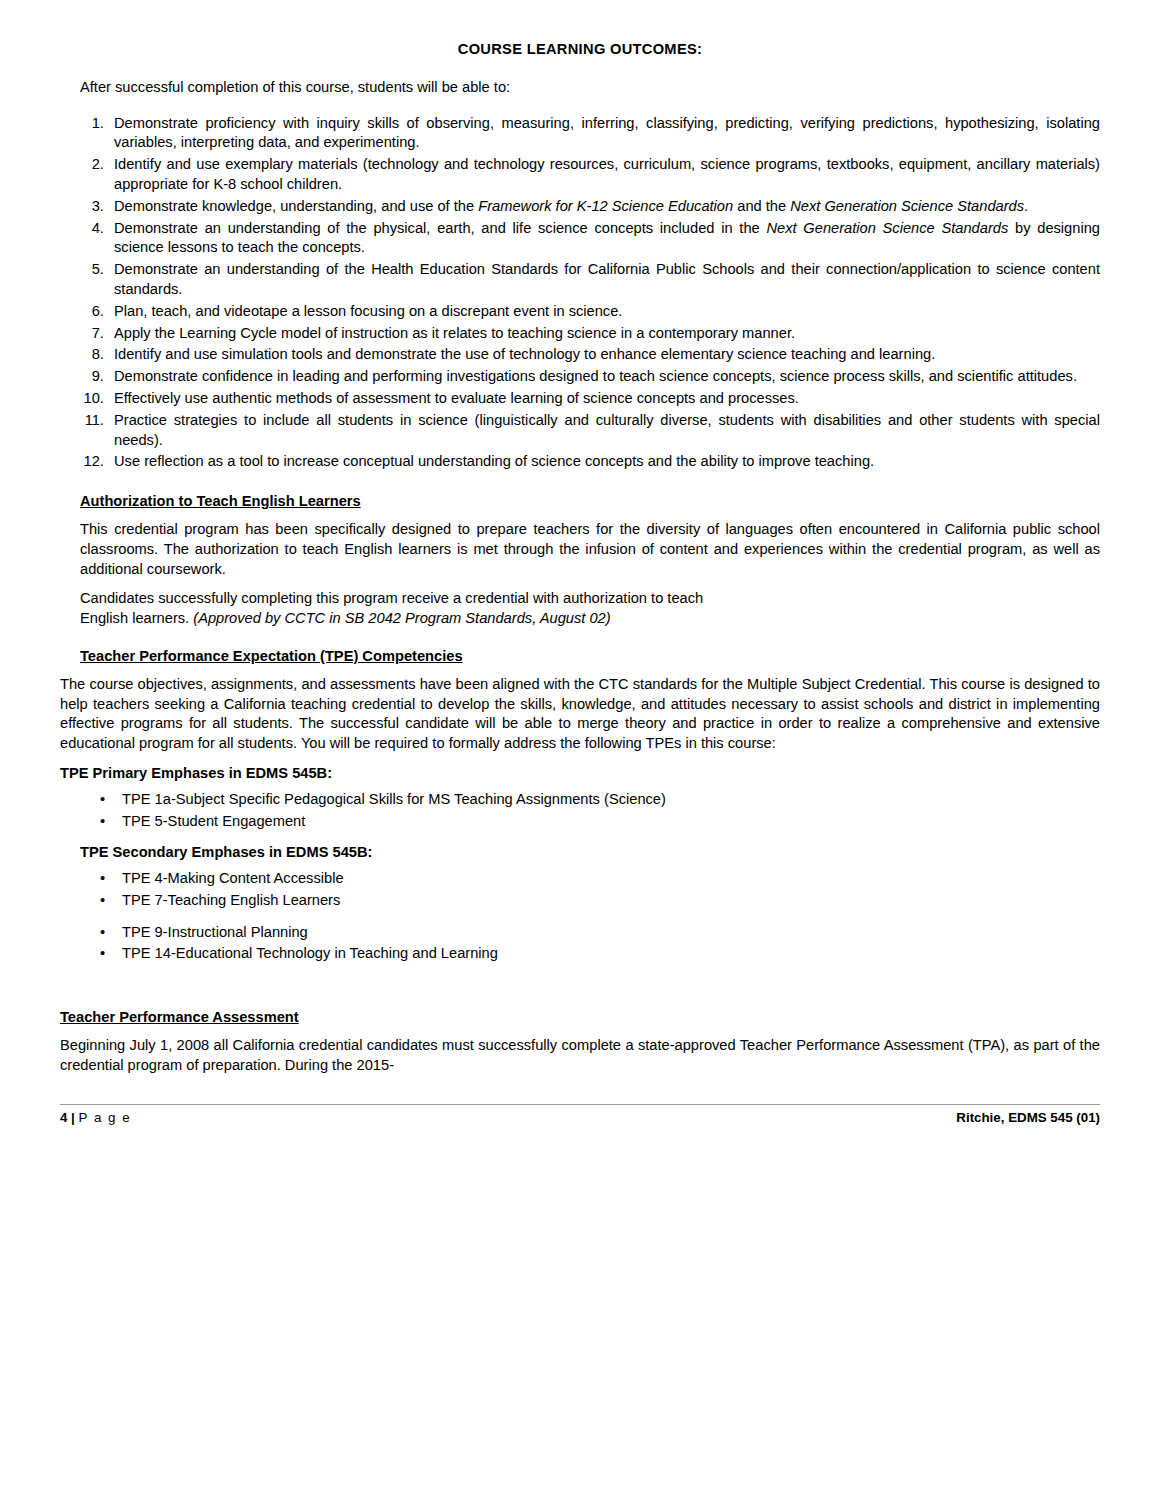COURSE LEARNING OUTCOMES:
After successful completion of this course, students will be able to:
Demonstrate proficiency with inquiry skills of observing, measuring, inferring, classifying, predicting, verifying predictions, hypothesizing, isolating variables, interpreting data, and experimenting.
Identify and use exemplary materials (technology and technology resources, curriculum, science programs, textbooks, equipment, ancillary materials) appropriate for K-8 school children.
Demonstrate knowledge, understanding, and use of the Framework for K-12 Science Education and the Next Generation Science Standards.
Demonstrate an understanding of the physical, earth, and life science concepts included in the Next Generation Science Standards by designing science lessons to teach the concepts.
Demonstrate an understanding of the Health Education Standards for California Public Schools and their connection/application to science content standards.
Plan, teach, and videotape a lesson focusing on a discrepant event in science.
Apply the Learning Cycle model of instruction as it relates to teaching science in a contemporary manner.
Identify and use simulation tools and demonstrate the use of technology to enhance elementary science teaching and learning.
Demonstrate confidence in leading and performing investigations designed to teach science concepts, science process skills, and scientific attitudes.
Effectively use authentic methods of assessment to evaluate learning of science concepts and processes.
Practice strategies to include all students in science (linguistically and culturally diverse, students with disabilities and other students with special needs).
Use reflection as a tool to increase conceptual understanding of science concepts and the ability to improve teaching.
Authorization to Teach English Learners
This credential program has been specifically designed to prepare teachers for the diversity of languages often encountered in California public school classrooms. The authorization to teach English learners is met through the infusion of content and experiences within the credential program, as well as additional coursework.
Candidates successfully completing this program receive a credential with authorization to teach
English learners. (Approved by CCTC in SB 2042 Program Standards, August 02)
Teacher Performance Expectation (TPE) Competencies
The course objectives, assignments, and assessments have been aligned with the CTC standards for the Multiple Subject Credential. This course is designed to help teachers seeking a California teaching credential to develop the skills, knowledge, and attitudes necessary to assist schools and district in implementing effective programs for all students. The successful candidate will be able to merge theory and practice in order to realize a comprehensive and extensive educational program for all students. You will be required to formally address the following TPEs in this course:
TPE Primary Emphases in EDMS 545B:
TPE 1a-Subject Specific Pedagogical Skills for MS Teaching Assignments (Science)
TPE 5-Student Engagement
TPE Secondary Emphases in EDMS 545B:
TPE 4-Making Content Accessible
TPE 7-Teaching English Learners
TPE 9-Instructional Planning
TPE 14-Educational Technology in Teaching and Learning
Teacher Performance Assessment
Beginning July 1, 2008 all California credential candidates must successfully complete a state-approved Teacher Performance Assessment (TPA), as part of the credential program of preparation. During the 2015-
4 | P a g e
Ritchie, EDMS 545 (01)